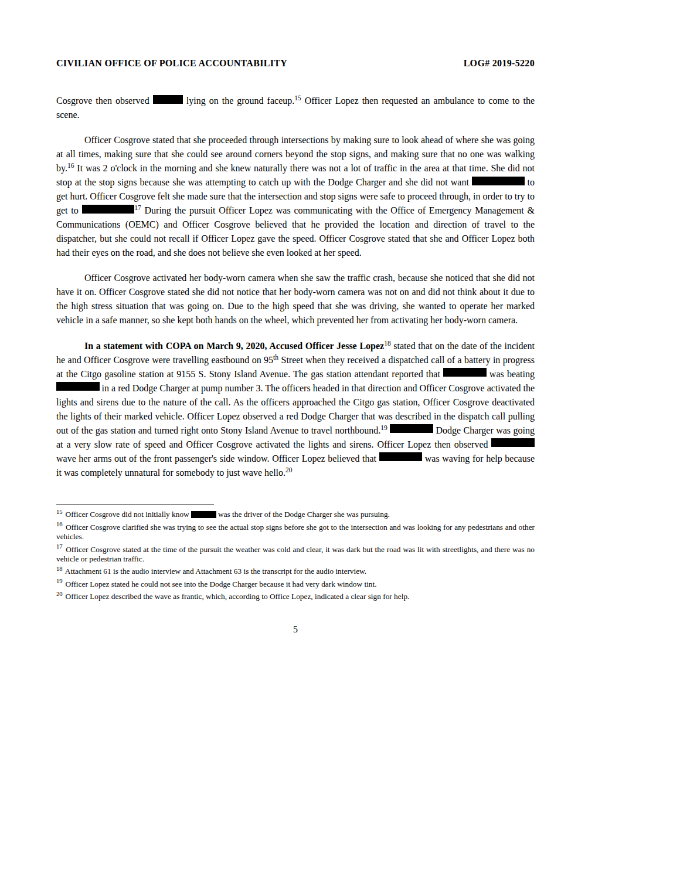CIVILIAN OFFICE OF POLICE ACCOUNTABILITY LOG# 2019-5220
Cosgrove then observed lying on the ground faceup.15 Officer Lopez then requested an ambulance to come to the scene.
Officer Cosgrove stated that she proceeded through intersections by making sure to look ahead of where she was going at all times, making sure that she could see around corners beyond the stop signs, and making sure that no one was walking by.16 It was 2 o'clock in the morning and she knew naturally there was not a lot of traffic in the area at that time. She did not stop at the stop signs because she was attempting to catch up with the Dodge Charger and she did not want to get hurt. Officer Cosgrove felt she made sure that the intersection and stop signs were safe to proceed through, in order to try to get to 17 During the pursuit Officer Lopez was communicating with the Office of Emergency Management & Communications (OEMC) and Officer Cosgrove believed that he provided the location and direction of travel to the dispatcher, but she could not recall if Officer Lopez gave the speed. Officer Cosgrove stated that she and Officer Lopez both had their eyes on the road, and she does not believe she even looked at her speed.
Officer Cosgrove activated her body-worn camera when she saw the traffic crash, because she noticed that she did not have it on. Officer Cosgrove stated she did not notice that her body-worn camera was not on and did not think about it due to the high stress situation that was going on. Due to the high speed that she was driving, she wanted to operate her marked vehicle in a safe manner, so she kept both hands on the wheel, which prevented her from activating her body-worn camera.
In a statement with COPA on March 9, 2020, Accused Officer Jesse Lopez18 stated that on the date of the incident he and Officer Cosgrove were travelling eastbound on 95th Street when they received a dispatched call of a battery in progress at the Citgo gasoline station at 9155 S. Stony Island Avenue. The gas station attendant reported that was beating in a red Dodge Charger at pump number 3. The officers headed in that direction and Officer Cosgrove activated the lights and sirens due to the nature of the call. As the officers approached the Citgo gas station, Officer Cosgrove deactivated the lights of their marked vehicle. Officer Lopez observed a red Dodge Charger that was described in the dispatch call pulling out of the gas station and turned right onto Stony Island Avenue to travel northbound.19 Dodge Charger was going at a very slow rate of speed and Officer Cosgrove activated the lights and sirens. Officer Lopez then observed wave her arms out of the front passenger's side window. Officer Lopez believed that was waving for help because it was completely unnatural for somebody to just wave hello.20
15 Officer Cosgrove did not initially know was the driver of the Dodge Charger she was pursuing.
16 Officer Cosgrove clarified she was trying to see the actual stop signs before she got to the intersection and was looking for any pedestrians and other vehicles.
17 Officer Cosgrove stated at the time of the pursuit the weather was cold and clear, it was dark but the road was lit with streetlights, and there was no vehicle or pedestrian traffic.
18 Attachment 61 is the audio interview and Attachment 63 is the transcript for the audio interview.
19 Officer Lopez stated he could not see into the Dodge Charger because it had very dark window tint.
20 Officer Lopez described the wave as frantic, which, according to Office Lopez, indicated a clear sign for help.
5